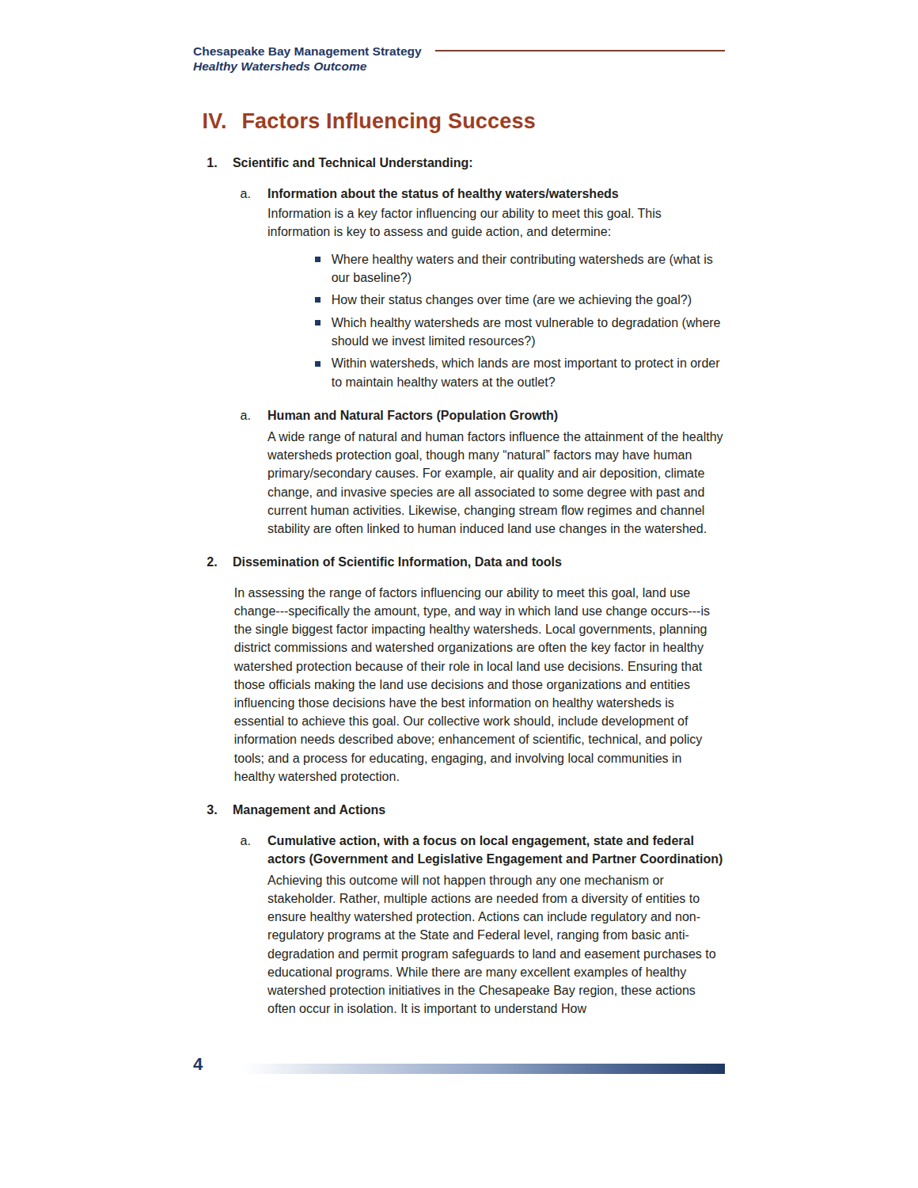Chesapeake Bay Management Strategy
Healthy Watersheds Outcome
IV. Factors Influencing Success
Scientific and Technical Understanding:
Information about the status of healthy waters/watersheds
Information is a key factor influencing our ability to meet this goal. This information is key to assess and guide action, and determine:
Where healthy waters and their contributing watersheds are (what is our baseline?)
How their status changes over time (are we achieving the goal?)
Which healthy watersheds are most vulnerable to degradation (where should we invest limited resources?)
Within watersheds, which lands are most important to protect in order to maintain healthy waters at the outlet?
Human and Natural Factors (Population Growth)
A wide range of natural and human factors influence the attainment of the healthy watersheds protection goal, though many “natural” factors may have human primary/secondary causes. For example, air quality and air deposition, climate change, and invasive species are all associated to some degree with past and current human activities. Likewise, changing stream flow regimes and channel stability are often linked to human induced land use changes in the watershed.
Dissemination of Scientific Information, Data and tools
In assessing the range of factors influencing our ability to meet this goal, land use change‐‐‐specifically the amount, type, and way in which land use change occurs‐‐‐is the single biggest factor impacting healthy watersheds. Local governments, planning district commissions and watershed organizations are often the key factor in healthy watershed protection because of their role in local land use decisions. Ensuring that those officials making the land use decisions and those organizations and entities influencing those decisions have the best information on healthy watersheds is essential to achieve this goal. Our collective work should, include development of information needs described above; enhancement of scientific, technical, and policy tools; and a process for educating, engaging, and involving local communities in healthy watershed protection.
Management and Actions
Cumulative action, with a focus on local engagement, state and federal actors (Government and Legislative Engagement and Partner Coordination)
Achieving this outcome will not happen through any one mechanism or stakeholder. Rather, multiple actions are needed from a diversity of entities to ensure healthy watershed protection. Actions can include regulatory and non-regulatory programs at the State and Federal level, ranging from basic anti-degradation and permit program safeguards to land and easement purchases to educational programs. While there are many excellent examples of healthy watershed protection initiatives in the Chesapeake Bay region, these actions often occur in isolation. It is important to understand How
4